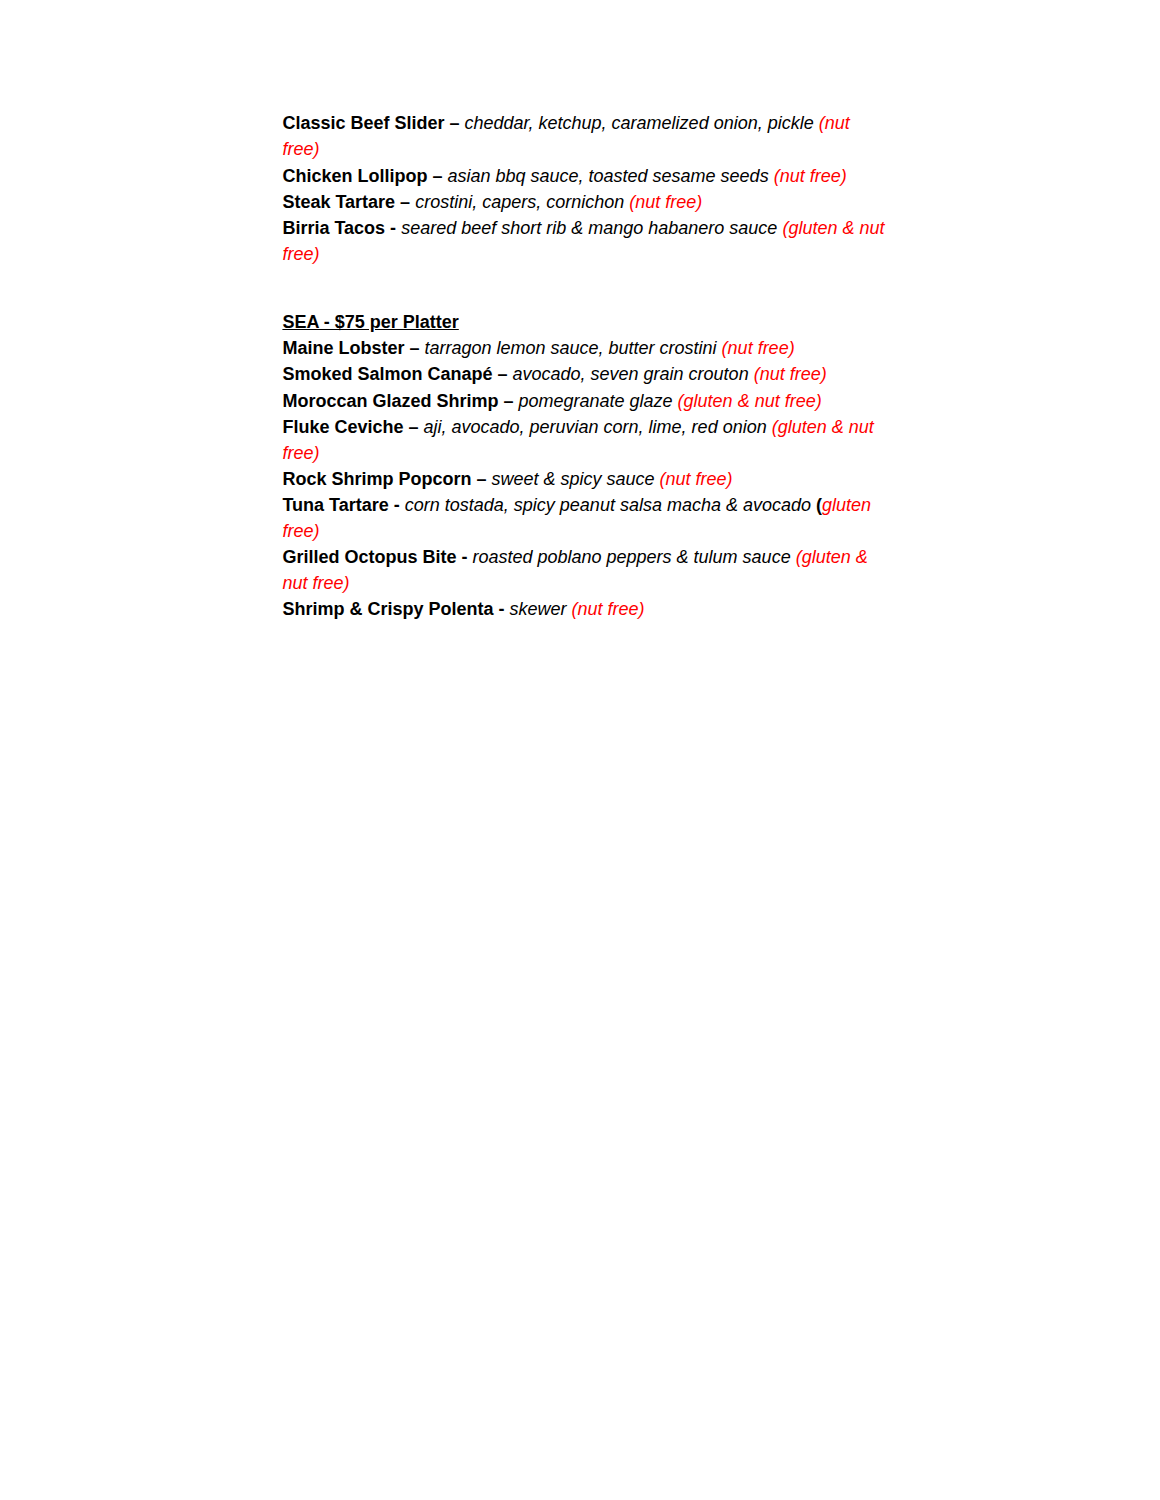Classic Beef Slider – cheddar, ketchup, caramelized onion, pickle (nut free)
Chicken Lollipop – asian bbq sauce, toasted sesame seeds (nut free)
Steak Tartare – crostini, capers, cornichon (nut free)
Birria Tacos - seared beef short rib & mango habanero sauce (gluten & nut free)
SEA - $75 per Platter
Maine Lobster – tarragon lemon sauce, butter crostini (nut free)
Smoked Salmon Canapé – avocado, seven grain crouton (nut free)
Moroccan Glazed Shrimp – pomegranate glaze (gluten & nut free)
Fluke Ceviche – aji, avocado, peruvian corn, lime, red onion (gluten & nut free)
Rock Shrimp Popcorn – sweet & spicy sauce (nut free)
Tuna Tartare - corn tostada, spicy peanut salsa macha & avocado (gluten free)
Grilled Octopus Bite - roasted poblano peppers & tulum sauce (gluten & nut free)
Shrimp & Crispy Polenta - skewer (nut free)